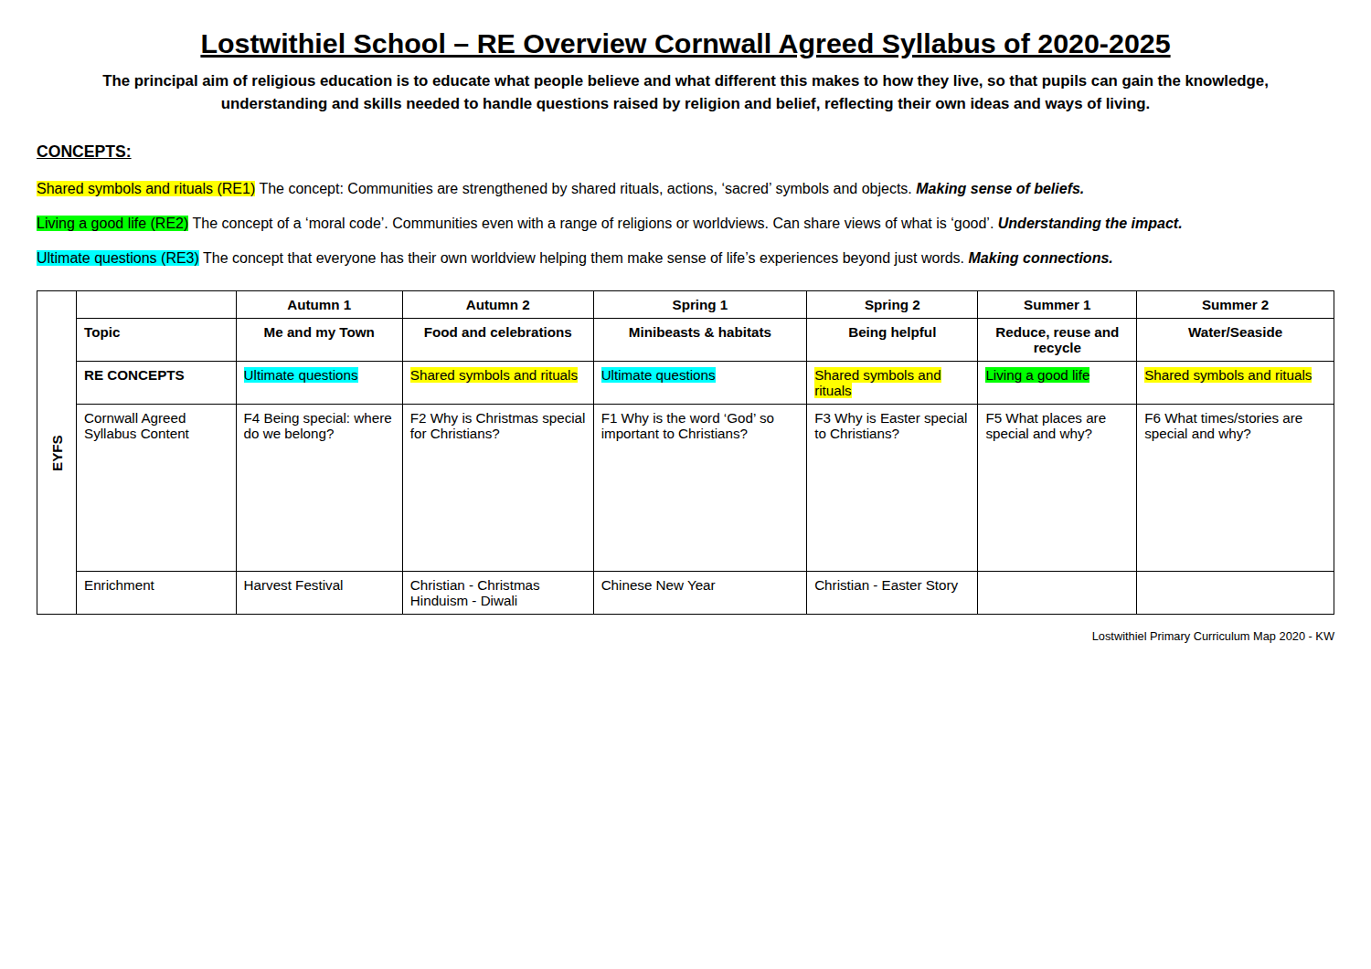Lostwithiel School – RE Overview Cornwall Agreed Syllabus of 2020-2025
The principal aim of religious education is to educate what people believe and what different this makes to how they live, so that pupils can gain the knowledge, understanding and skills needed to handle questions raised by religion and belief, reflecting their own ideas and ways of living.
CONCEPTS:
Shared symbols and rituals (RE1) The concept: Communities are strengthened by shared rituals, actions, ‘sacred’ symbols and objects. Making sense of beliefs.
Living a good life (RE2) The concept of a ‘moral code’. Communities even with a range of religions or worldviews. Can share views of what is ‘good’. Understanding the impact.
Ultimate questions (RE3) The concept that everyone has their own worldview helping them make sense of life’s experiences beyond just words. Making connections.
| EYFS | | Autumn 1 | Autumn 2 | Spring 1 | Spring 2 | Summer 1 | Summer 2 |
| --- | --- | --- | --- | --- | --- | --- | --- |
| Topic | Me and my Town | Food and celebrations | Minibeasts & habitats | Being helpful | Reduce, reuse and recycle | Water/Seaside |
| RE CONCEPTS | Ultimate questions | Shared symbols and rituals | Ultimate questions | Shared symbols and rituals | Living a good life | Shared symbols and rituals |
| Cornwall Agreed Syllabus Content | F4 Being special: where do we belong? | F2 Why is Christmas special for Christians? | F1 Why is the word ‘God’ so important to Christians? | F3 Why is Easter special to Christians? | F5 What places are special and why? | F6 What times/stories are special and why? |
| Enrichment | Harvest Festival | Christian - Christmas Hinduism - Diwali | Chinese New Year | Christian - Easter Story | | |
Lostwithiel Primary Curriculum Map 2020 - KW